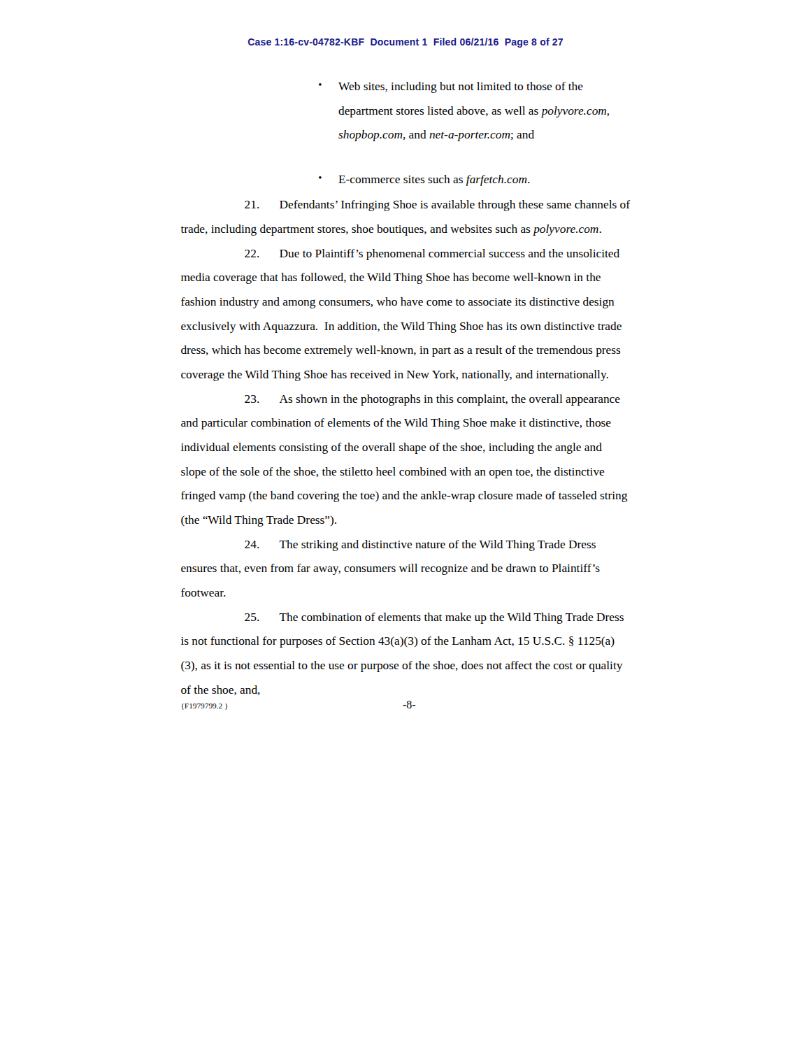Case 1:16-cv-04782-KBF Document 1 Filed 06/21/16 Page 8 of 27
Web sites, including but not limited to those of the department stores listed above, as well as polyvore.com, shopbop.com, and net-a-porter.com; and
E-commerce sites such as farfetch.com.
21. Defendants’ Infringing Shoe is available through these same channels of trade, including department stores, shoe boutiques, and websites such as polyvore.com.
22. Due to Plaintiff’s phenomenal commercial success and the unsolicited media coverage that has followed, the Wild Thing Shoe has become well-known in the fashion industry and among consumers, who have come to associate its distinctive design exclusively with Aquazzura. In addition, the Wild Thing Shoe has its own distinctive trade dress, which has become extremely well-known, in part as a result of the tremendous press coverage the Wild Thing Shoe has received in New York, nationally, and internationally.
23. As shown in the photographs in this complaint, the overall appearance and particular combination of elements of the Wild Thing Shoe make it distinctive, those individual elements consisting of the overall shape of the shoe, including the angle and slope of the sole of the shoe, the stiletto heel combined with an open toe, the distinctive fringed vamp (the band covering the toe) and the ankle-wrap closure made of tasseled string (the “Wild Thing Trade Dress”).
24. The striking and distinctive nature of the Wild Thing Trade Dress ensures that, even from far away, consumers will recognize and be drawn to Plaintiff’s footwear.
25. The combination of elements that make up the Wild Thing Trade Dress is not functional for purposes of Section 43(a)(3) of the Lanham Act, 15 U.S.C. § 1125(a)(3), as it is not essential to the use or purpose of the shoe, does not affect the cost or quality of the shoe, and,
{F1979799.2 } -8-